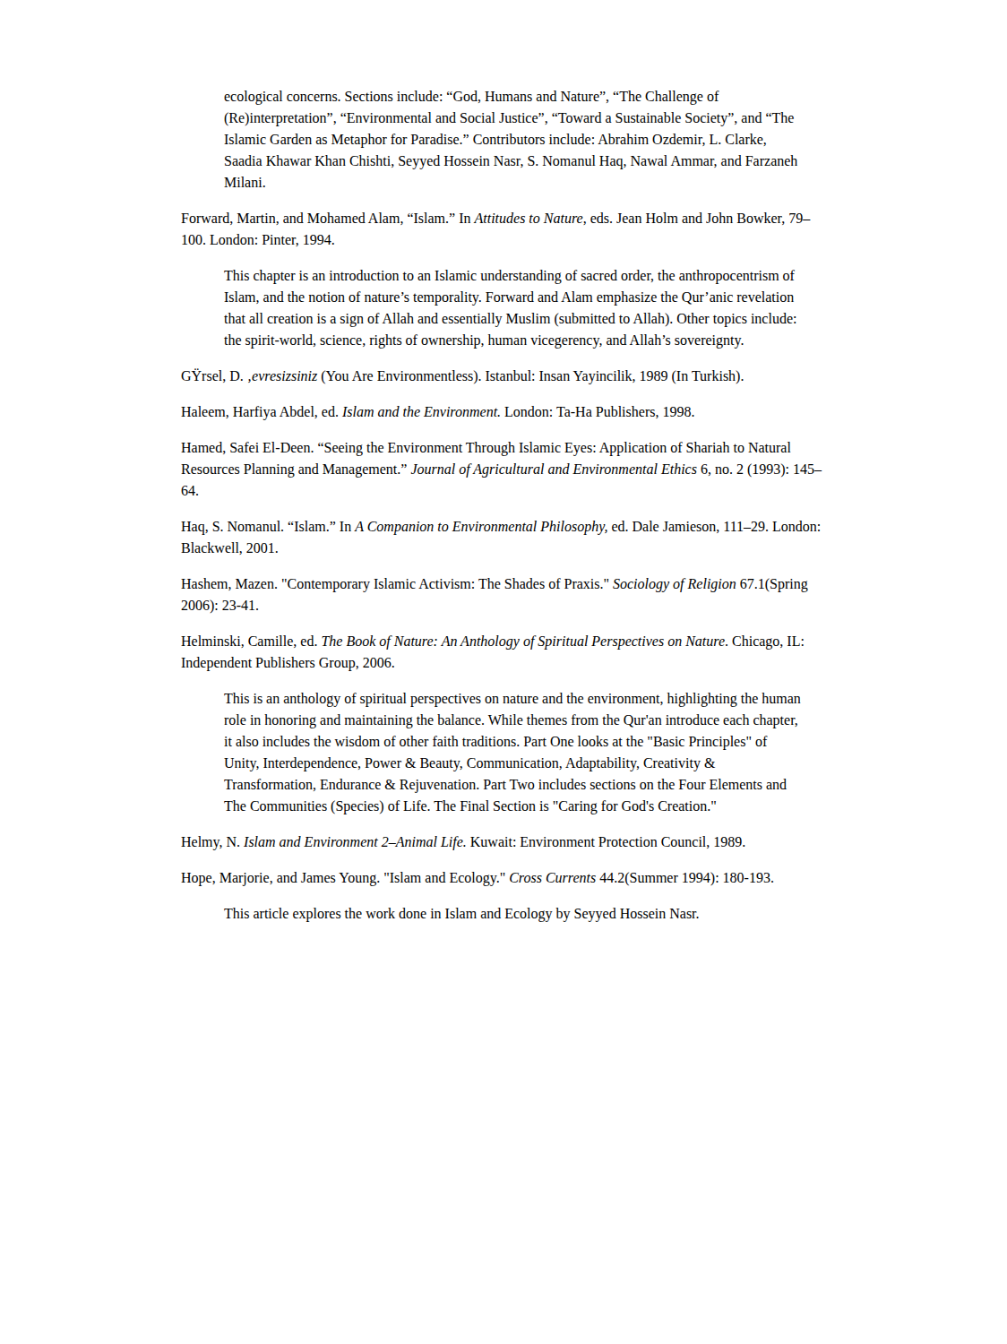ecological concerns. Sections include: “God, Humans and Nature”, “The Challenge of (Re)interpretation”, “Environmental and Social Justice”, “Toward a Sustainable Society”, and “The Islamic Garden as Metaphor for Paradise.” Contributors include: Abrahim Ozdemir, L. Clarke, Saadia Khawar Khan Chishti, Seyyed Hossein Nasr, S. Nomanul Haq, Nawal Ammar, and Farzaneh Milani.
Forward, Martin, and Mohamed Alam, “Islam.” In Attitudes to Nature, eds. Jean Holm and John Bowker, 79–100. London: Pinter, 1994.
This chapter is an introduction to an Islamic understanding of sacred order, the anthropocentrism of Islam, and the notion of nature’s temporality. Forward and Alam emphasize the Qur’anic revelation that all creation is a sign of Allah and essentially Muslim (submitted to Allah). Other topics include: the spirit-world, science, rights of ownership, human vicegerency, and Allah’s sovereignty.
GŸrsel, D. ‚evresizsiniz (You Are Environmentless). Istanbul: Insan Yayincilik, 1989 (In Turkish).
Haleem, Harfiya Abdel, ed. Islam and the Environment. London: Ta-Ha Publishers, 1998.
Hamed, Safei El-Deen. “Seeing the Environment Through Islamic Eyes: Application of Shariah to Natural Resources Planning and Management.” Journal of Agricultural and Environmental Ethics 6, no. 2 (1993): 145–64.
Haq, S. Nomanul. “Islam.” In A Companion to Environmental Philosophy, ed. Dale Jamieson, 111–29. London: Blackwell, 2001.
Hashem, Mazen. "Contemporary Islamic Activism: The Shades of Praxis." Sociology of Religion 67.1(Spring 2006): 23-41.
Helminski, Camille, ed. The Book of Nature: An Anthology of Spiritual Perspectives on Nature. Chicago, IL: Independent Publishers Group, 2006.
This is an anthology of spiritual perspectives on nature and the environment, highlighting the human role in honoring and maintaining the balance. While themes from the Qur'an introduce each chapter, it also includes the wisdom of other faith traditions. Part One looks at the "Basic Principles" of Unity, Interdependence, Power & Beauty, Communication, Adaptability, Creativity & Transformation, Endurance & Rejuvenation. Part Two includes sections on the Four Elements and The Communities (Species) of Life. The Final Section is "Caring for God's Creation."
Helmy, N. Islam and Environment 2–Animal Life. Kuwait: Environment Protection Council, 1989.
Hope, Marjorie, and James Young. "Islam and Ecology." Cross Currents 44.2(Summer 1994): 180-193.
This article explores the work done in Islam and Ecology by Seyyed Hossein Nasr.